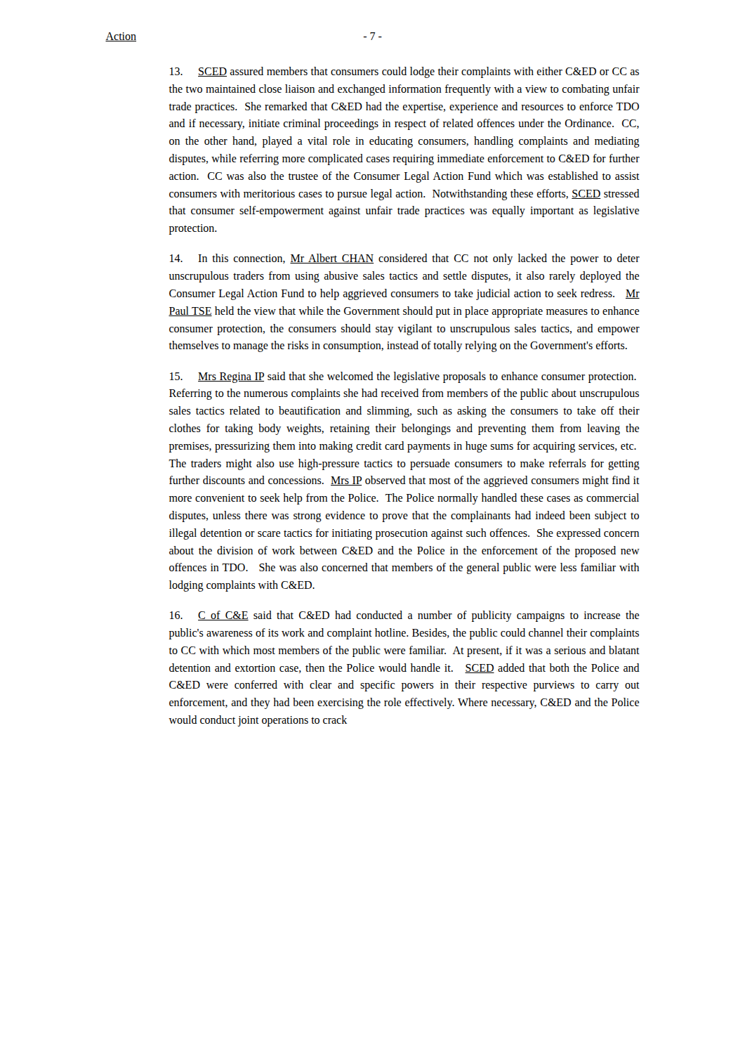Action
- 7 -
13. SCED assured members that consumers could lodge their complaints with either C&ED or CC as the two maintained close liaison and exchanged information frequently with a view to combating unfair trade practices. She remarked that C&ED had the expertise, experience and resources to enforce TDO and if necessary, initiate criminal proceedings in respect of related offences under the Ordinance. CC, on the other hand, played a vital role in educating consumers, handling complaints and mediating disputes, while referring more complicated cases requiring immediate enforcement to C&ED for further action. CC was also the trustee of the Consumer Legal Action Fund which was established to assist consumers with meritorious cases to pursue legal action. Notwithstanding these efforts, SCED stressed that consumer self-empowerment against unfair trade practices was equally important as legislative protection.
14. In this connection, Mr Albert CHAN considered that CC not only lacked the power to deter unscrupulous traders from using abusive sales tactics and settle disputes, it also rarely deployed the Consumer Legal Action Fund to help aggrieved consumers to take judicial action to seek redress. Mr Paul TSE held the view that while the Government should put in place appropriate measures to enhance consumer protection, the consumers should stay vigilant to unscrupulous sales tactics, and empower themselves to manage the risks in consumption, instead of totally relying on the Government's efforts.
15. Mrs Regina IP said that she welcomed the legislative proposals to enhance consumer protection. Referring to the numerous complaints she had received from members of the public about unscrupulous sales tactics related to beautification and slimming, such as asking the consumers to take off their clothes for taking body weights, retaining their belongings and preventing them from leaving the premises, pressurizing them into making credit card payments in huge sums for acquiring services, etc. The traders might also use high-pressure tactics to persuade consumers to make referrals for getting further discounts and concessions. Mrs IP observed that most of the aggrieved consumers might find it more convenient to seek help from the Police. The Police normally handled these cases as commercial disputes, unless there was strong evidence to prove that the complainants had indeed been subject to illegal detention or scare tactics for initiating prosecution against such offences. She expressed concern about the division of work between C&ED and the Police in the enforcement of the proposed new offences in TDO. She was also concerned that members of the general public were less familiar with lodging complaints with C&ED.
16. C of C&E said that C&ED had conducted a number of publicity campaigns to increase the public's awareness of its work and complaint hotline. Besides, the public could channel their complaints to CC with which most members of the public were familiar. At present, if it was a serious and blatant detention and extortion case, then the Police would handle it. SCED added that both the Police and C&ED were conferred with clear and specific powers in their respective purviews to carry out enforcement, and they had been exercising the role effectively. Where necessary, C&ED and the Police would conduct joint operations to crack